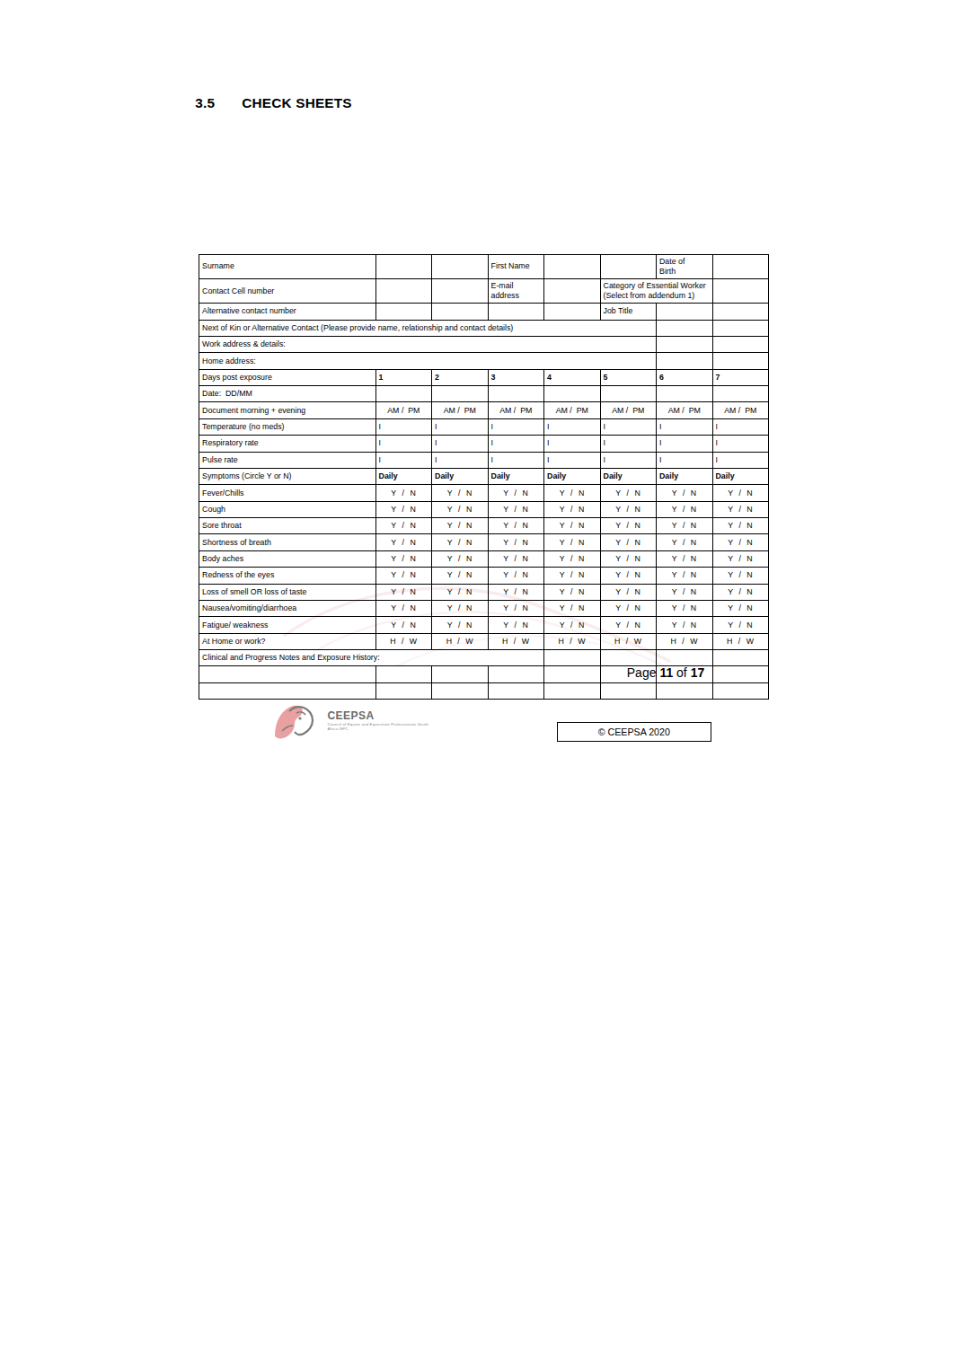3.5 CHECK SHEETS
| Surname | | | First Name | | | Date of Birth | |
| Contact Cell number | | | E-mail address | | Category of Essential Worker (Select from addendum 1) | |
| Alternative contact number | | | | | Job Title | | |
| Next of Kin or Alternative Contact (Please provide name, relationship and contact details) | | |
| Work address & details: | | |
| Home address: | | |
| Days post exposure | 1 | 2 | 3 | 4 | 5 | 6 | 7 |
| Date: DD/MM | | | | | | | |
| Document morning + evening | AM / PM | AM / PM | AM / PM | AM / PM | AM / PM | AM / PM | AM / PM |
| Temperature (no meds) | I | I | I | I | I | I | I |
| Respiratory rate | I | I | I | I | I | I | I |
| Pulse rate | I | I | I | I | I | I | I |
| Symptoms (Circle Y or N) | Daily | Daily | Daily | Daily | Daily | Daily | Daily |
| Fever/Chills | Y / N | Y / N | Y / N | Y / N | Y / N | Y / N | Y / N |
| Cough | Y / N | Y / N | Y / N | Y / N | Y / N | Y / N | Y / N |
| Sore throat | Y / N | Y / N | Y / N | Y / N | Y / N | Y / N | Y / N |
| Shortness of breath | Y / N | Y / N | Y / N | Y / N | Y / N | Y / N | Y / N |
| Body aches | Y / N | Y / N | Y / N | Y / N | Y / N | Y / N | Y / N |
| Redness of the eyes | Y / N | Y / N | Y / N | Y / N | Y / N | Y / N | Y / N |
| Loss of smell OR loss of taste | Y / N | Y / N | Y / N | Y / N | Y / N | Y / N | Y / N |
| Nausea/vomiting/diarrhoea | Y / N | Y / N | Y / N | Y / N | Y / N | Y / N | Y / N |
| Fatigue/ weakness | Y / N | Y / N | Y / N | Y / N | Y / N | Y / N | Y / N |
| At Home or work? | H / W | H / W | H / W | H / W | H / W | H / W | H / W |
| Clinical and Progress Notes and Exposure History: | | | | |
Page 11 of 17
CEEPSA
Council of Equine and Equestrian Professionals South Africa NPC
© CEEPSA 2020